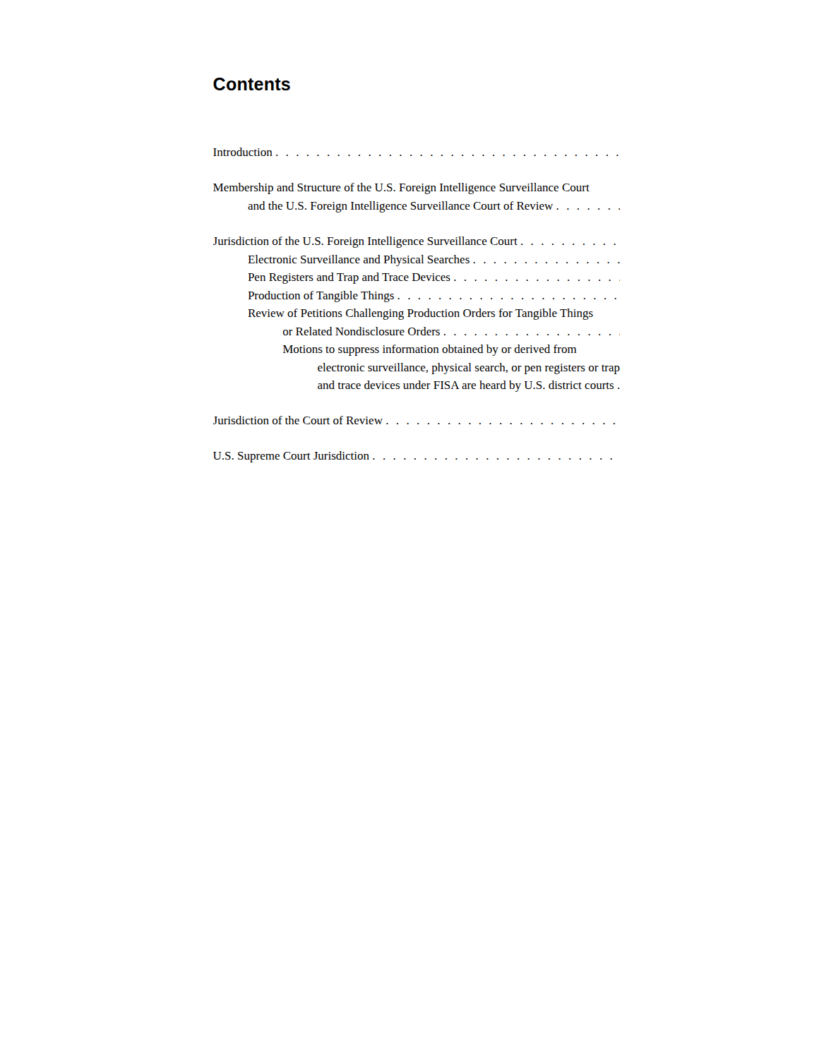Contents
Introduction . . . . . . . . . . . . . . . . . . . . . . . . . . . . . . . . . . . . . . . . . . . . . . . . . . . . . 1
Membership and Structure of the U.S. Foreign Intelligence Surveillance Court and the U.S. Foreign Intelligence Surveillance Court of Review . . . . . . . . . 4
Jurisdiction of the U.S. Foreign Intelligence Surveillance Court . . . . . . . . . . . . . 6 Electronic Surveillance and Physical Searches . . . . . . . . . . . . . . . . . . . . . . . 6 Pen Registers and Trap and Trace Devices . . . . . . . . . . . . . . . . . . . . . . . . . . 7 Production of Tangible Things . . . . . . . . . . . . . . . . . . . . . . . . . . . . . . . . . . . 8 Review of Petitions Challenging Production Orders for Tangible Things or Related Nondisclosure Orders . . . . . . . . . . . . . . . . . . . . . . . . . . . . . 8 Motions to suppress information obtained by or derived from electronic surveillance, physical search, or pen registers or trap and trace devices under FISA are heard by U.S. district courts . . . 9
Jurisdiction of the Court of Review . . . . . . . . . . . . . . . . . . . . . . . . . . . . . . . . . . . . 10
U.S. Supreme Court Jurisdiction . . . . . . . . . . . . . . . . . . . . . . . . . . . . . . . . . . . . . 11